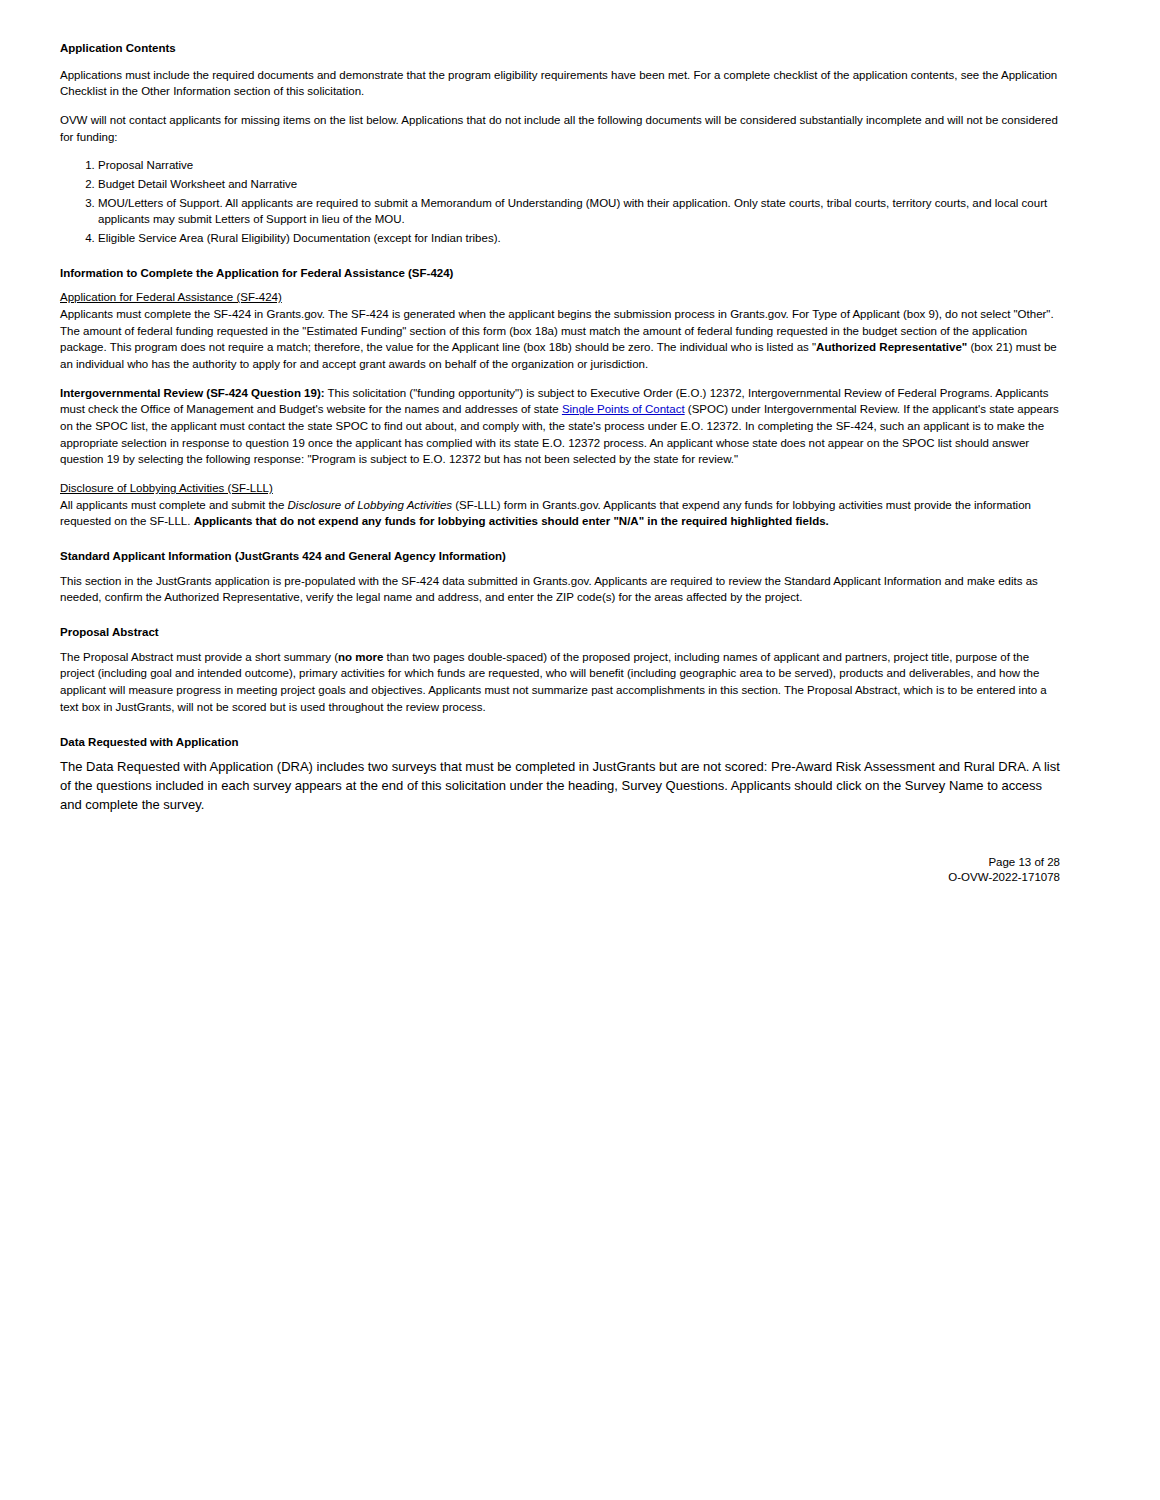Application Contents
Applications must include the required documents and demonstrate that the program eligibility requirements have been met. For a complete checklist of the application contents, see the Application Checklist in the Other Information section of this solicitation.
OVW will not contact applicants for missing items on the list below. Applications that do not include all the following documents will be considered substantially incomplete and will not be considered for funding:
Proposal Narrative
Budget Detail Worksheet and Narrative
MOU/Letters of Support. All applicants are required to submit a Memorandum of Understanding (MOU) with their application. Only state courts, tribal courts, territory courts, and local court applicants may submit Letters of Support in lieu of the MOU.
Eligible Service Area (Rural Eligibility) Documentation (except for Indian tribes).
Information to Complete the Application for Federal Assistance (SF-424)
Application for Federal Assistance (SF-424)
Applicants must complete the SF-424 in Grants.gov. The SF-424 is generated when the applicant begins the submission process in Grants.gov. For Type of Applicant (box 9), do not select "Other". The amount of federal funding requested in the "Estimated Funding" section of this form (box 18a) must match the amount of federal funding requested in the budget section of the application package. This program does not require a match; therefore, the value for the Applicant line (box 18b) should be zero. The individual who is listed as "Authorized Representative" (box 21) must be an individual who has the authority to apply for and accept grant awards on behalf of the organization or jurisdiction.
Intergovernmental Review (SF-424 Question 19): This solicitation ("funding opportunity") is subject to Executive Order (E.O.) 12372, Intergovernmental Review of Federal Programs. Applicants must check the Office of Management and Budget's website for the names and addresses of state Single Points of Contact (SPOC) under Intergovernmental Review. If the applicant's state appears on the SPOC list, the applicant must contact the state SPOC to find out about, and comply with, the state's process under E.O. 12372. In completing the SF-424, such an applicant is to make the appropriate selection in response to question 19 once the applicant has complied with its state E.O. 12372 process. An applicant whose state does not appear on the SPOC list should answer question 19 by selecting the following response: "Program is subject to E.O. 12372 but has not been selected by the state for review."
Disclosure of Lobbying Activities (SF-LLL)
All applicants must complete and submit the Disclosure of Lobbying Activities (SF-LLL) form in Grants.gov. Applicants that expend any funds for lobbying activities must provide the information requested on the SF-LLL. Applicants that do not expend any funds for lobbying activities should enter "N/A" in the required highlighted fields.
Standard Applicant Information (JustGrants 424 and General Agency Information)
This section in the JustGrants application is pre-populated with the SF-424 data submitted in Grants.gov. Applicants are required to review the Standard Applicant Information and make edits as needed, confirm the Authorized Representative, verify the legal name and address, and enter the ZIP code(s) for the areas affected by the project.
Proposal Abstract
The Proposal Abstract must provide a short summary (no more than two pages double-spaced) of the proposed project, including names of applicant and partners, project title, purpose of the project (including goal and intended outcome), primary activities for which funds are requested, who will benefit (including geographic area to be served), products and deliverables, and how the applicant will measure progress in meeting project goals and objectives. Applicants must not summarize past accomplishments in this section. The Proposal Abstract, which is to be entered into a text box in JustGrants, will not be scored but is used throughout the review process.
Data Requested with Application
The Data Requested with Application (DRA) includes two surveys that must be completed in JustGrants but are not scored: Pre-Award Risk Assessment and Rural DRA. A list of the questions included in each survey appears at the end of this solicitation under the heading, Survey Questions. Applicants should click on the Survey Name to access and complete the survey.
Page 13 of 28
O-OVW-2022-171078